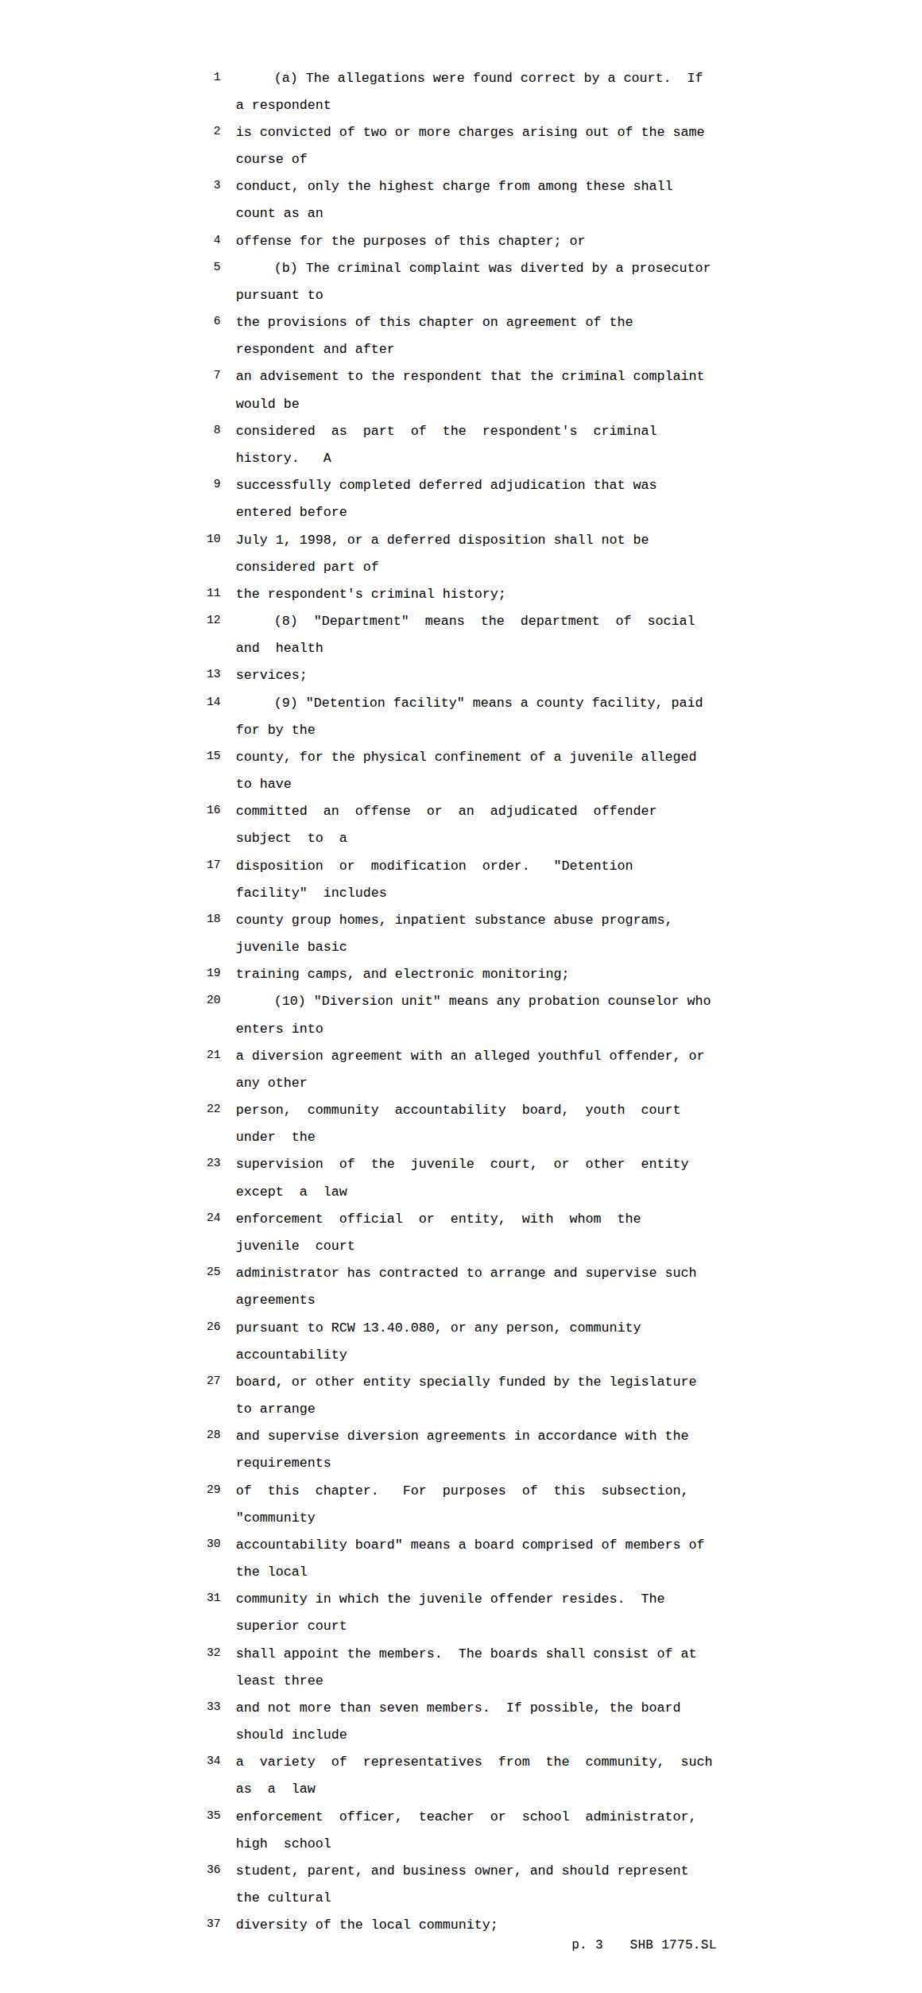(a) The allegations were found correct by a court. If a respondent
is convicted of two or more charges arising out of the same course of
conduct, only the highest charge from among these shall count as an
offense for the purposes of this chapter; or
(b) The criminal complaint was diverted by a prosecutor pursuant to
the provisions of this chapter on agreement of the respondent and after
an advisement to the respondent that the criminal complaint would be
considered as part of the respondent's criminal history. A
successfully completed deferred adjudication that was entered before
July 1, 1998, or a deferred disposition shall not be considered part of
the respondent's criminal history;
(8) "Department" means the department of social and health
services;
(9) "Detention facility" means a county facility, paid for by the
county, for the physical confinement of a juvenile alleged to have
committed an offense or an adjudicated offender subject to a
disposition or modification order. "Detention facility" includes
county group homes, inpatient substance abuse programs, juvenile basic
training camps, and electronic monitoring;
(10) "Diversion unit" means any probation counselor who enters into
a diversion agreement with an alleged youthful offender, or any other
person, community accountability board, youth court under the
supervision of the juvenile court, or other entity except a law
enforcement official or entity, with whom the juvenile court
administrator has contracted to arrange and supervise such agreements
pursuant to RCW 13.40.080, or any person, community accountability
board, or other entity specially funded by the legislature to arrange
and supervise diversion agreements in accordance with the requirements
of this chapter. For purposes of this subsection, "community
accountability board" means a board comprised of members of the local
community in which the juvenile offender resides. The superior court
shall appoint the members. The boards shall consist of at least three
and not more than seven members. If possible, the board should include
a variety of representatives from the community, such as a law
enforcement officer, teacher or school administrator, high school
student, parent, and business owner, and should represent the cultural
diversity of the local community;
p. 3 SHB 1775.SL